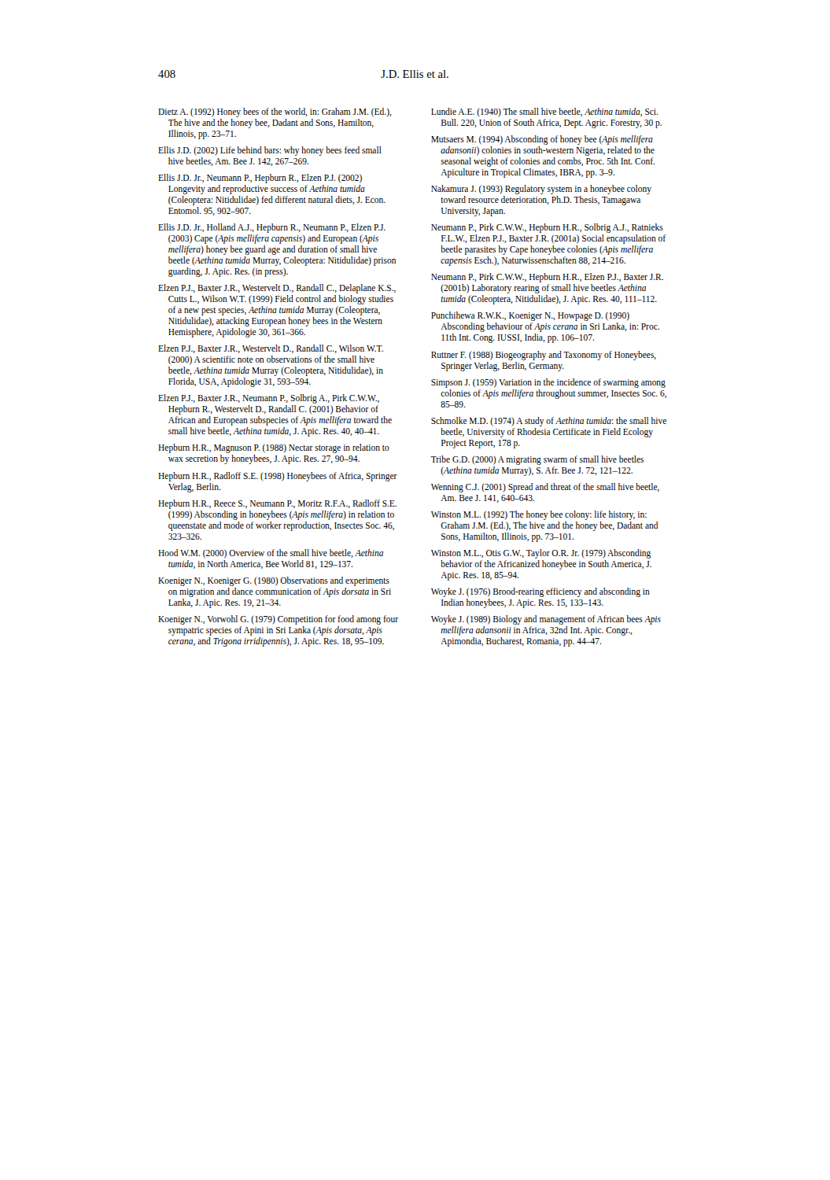408
J.D. Ellis et al.
Dietz A. (1992) Honey bees of the world, in: Graham J.M. (Ed.), The hive and the honey bee, Dadant and Sons, Hamilton, Illinois, pp. 23–71.
Ellis J.D. (2002) Life behind bars: why honey bees feed small hive beetles, Am. Bee J. 142, 267–269.
Ellis J.D. Jr., Neumann P., Hepburn R., Elzen P.J. (2002) Longevity and reproductive success of Aethina tumida (Coleoptera: Nitidulidae) fed different natural diets, J. Econ. Entomol. 95, 902–907.
Ellis J.D. Jr., Holland A.J., Hepburn R., Neumann P., Elzen P.J. (2003) Cape (Apis mellifera capensis) and European (Apis mellifera) honey bee guard age and duration of small hive beetle (Aethina tumida Murray, Coleoptera: Nitidulidae) prison guarding, J. Apic. Res. (in press).
Elzen P.J., Baxter J.R., Westervelt D., Randall C., Delaplane K.S., Cutts L., Wilson W.T. (1999) Field control and biology studies of a new pest species, Aethina tumida Murray (Coleoptera, Nitidulidae), attacking European honey bees in the Western Hemisphere, Apidologie 30, 361–366.
Elzen P.J., Baxter J.R., Westervelt D., Randall C., Wilson W.T. (2000) A scientific note on observations of the small hive beetle, Aethina tumida Murray (Coleoptera, Nitidulidae), in Florida, USA, Apidologie 31, 593–594.
Elzen P.J., Baxter J.R., Neumann P., Solbrig A., Pirk C.W.W., Hepburn R., Westervelt D., Randall C. (2001) Behavior of African and European subspecies of Apis mellifera toward the small hive beetle, Aethina tumida, J. Apic. Res. 40, 40–41.
Hepburn H.R., Magnuson P. (1988) Nectar storage in relation to wax secretion by honeybees, J. Apic. Res. 27, 90–94.
Hepburn H.R., Radloff S.E. (1998) Honeybees of Africa, Springer Verlag, Berlin.
Hepburn H.R., Reece S., Neumann P., Moritz R.F.A., Radloff S.E. (1999) Absconding in honeybees (Apis mellifera) in relation to queenstate and mode of worker reproduction, Insectes Soc. 46, 323–326.
Hood W.M. (2000) Overview of the small hive beetle, Aethina tumida, in North America, Bee World 81, 129–137.
Koeniger N., Koeniger G. (1980) Observations and experiments on migration and dance communication of Apis dorsata in Sri Lanka, J. Apic. Res. 19, 21–34.
Koeniger N., Vorwohl G. (1979) Competition for food among four sympatric species of Apini in Sri Lanka (Apis dorsata, Apis cerana, and Trigona irridipennis), J. Apic. Res. 18, 95–109.
Lundie A.E. (1940) The small hive beetle, Aethina tumida, Sci. Bull. 220, Union of South Africa, Dept. Agric. Forestry, 30 p.
Mutsaers M. (1994) Absconding of honey bee (Apis mellifera adansonii) colonies in south-western Nigeria, related to the seasonal weight of colonies and combs, Proc. 5th Int. Conf. Apiculture in Tropical Climates, IBRA, pp. 3–9.
Nakamura J. (1993) Regulatory system in a honeybee colony toward resource deterioration, Ph.D. Thesis, Tamagawa University, Japan.
Neumann P., Pirk C.W.W., Hepburn H.R., Solbrig A.J., Ratnieks F.L.W., Elzen P.J., Baxter J.R. (2001a) Social encapsulation of beetle parasites by Cape honeybee colonies (Apis mellifera capensis Esch.), Naturwissenschaften 88, 214–216.
Neumann P., Pirk C.W.W., Hepburn H.R., Elzen P.J., Baxter J.R. (2001b) Laboratory rearing of small hive beetles Aethina tumida (Coleoptera, Nitidulidae), J. Apic. Res. 40, 111–112.
Punchihewa R.W.K., Koeniger N., Howpage D. (1990) Absconding behaviour of Apis cerana in Sri Lanka, in: Proc. 11th Int. Cong. IUSSI, India, pp. 106–107.
Ruttner F. (1988) Biogeography and Taxonomy of Honeybees, Springer Verlag, Berlin, Germany.
Simpson J. (1959) Variation in the incidence of swarming among colonies of Apis mellifera throughout summer, Insectes Soc. 6, 85–89.
Schmolke M.D. (1974) A study of Aethina tumida: the small hive beetle, University of Rhodesia Certificate in Field Ecology Project Report, 178 p.
Tribe G.D. (2000) A migrating swarm of small hive beetles (Aethina tumida Murray), S. Afr. Bee J. 72, 121–122.
Wenning C.J. (2001) Spread and threat of the small hive beetle, Am. Bee J. 141, 640–643.
Winston M.L. (1992) The honey bee colony: life history, in: Graham J.M. (Ed.), The hive and the honey bee, Dadant and Sons, Hamilton, Illinois, pp. 73–101.
Winston M.L., Otis G.W., Taylor O.R. Jr. (1979) Absconding behavior of the Africanized honeybee in South America, J. Apic. Res. 18, 85–94.
Woyke J. (1976) Brood-rearing efficiency and absconding in Indian honeybees, J. Apic. Res. 15, 133–143.
Woyke J. (1989) Biology and management of African bees Apis mellifera adansonii in Africa, 32nd Int. Apic. Congr., Apimondia, Bucharest, Romania, pp. 44–47.